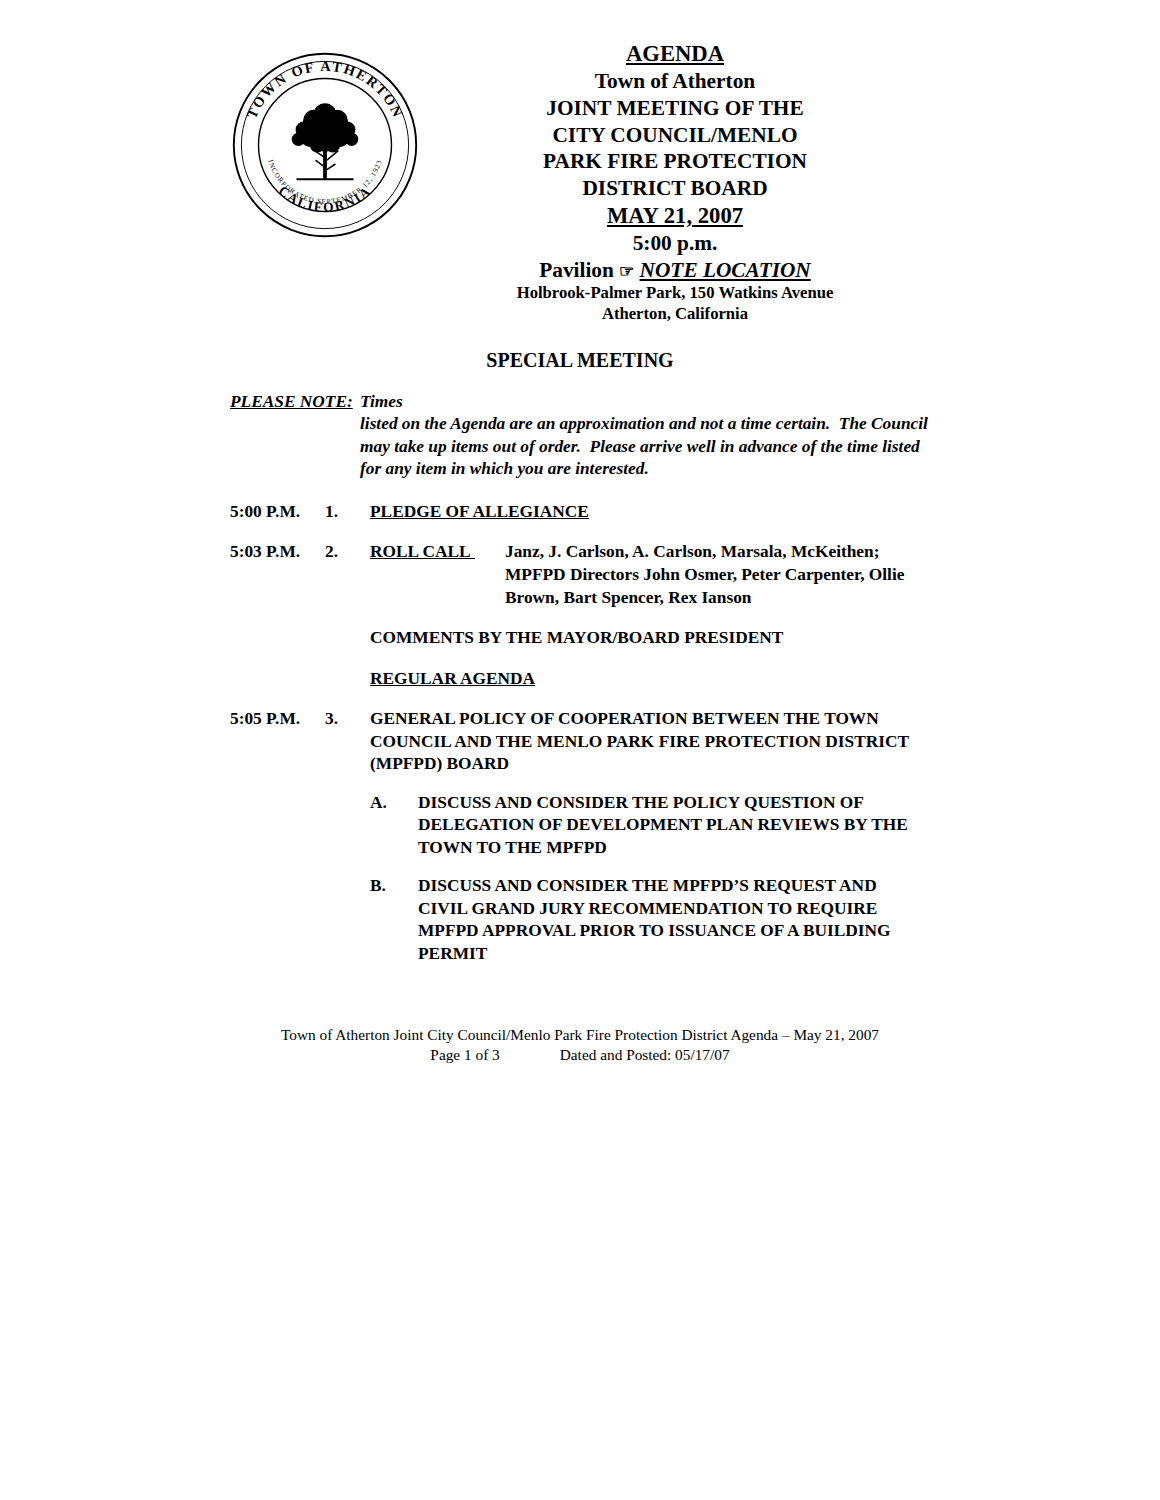TOWN OF ATHERTON INCORPORATED SEPTEMBER 12, 1923 CALIFORNIA
AGENDA
Town of Atherton
JOINT MEETING OF THE
CITY COUNCIL/MENLO
PARK FIRE PROTECTION
DISTRICT BOARD
MAY 21, 2007
5:00 p.m.
Pavilion ☞ NOTE LOCATION
Holbrook-Palmer Park, 150 Watkins Avenue
Atherton, California
SPECIAL MEETING
PLEASE NOTE:
Times
listed on the Agenda are an approximation and not a time certain. The Council may take up items out of order. Please arrive well in advance of the time listed for any item in which you are interested.
5:00 P.M.
1.
PLEDGE OF ALLEGIANCE
5:03 P.M.
2.
ROLL CALL
Janz, J. Carlson, A. Carlson, Marsala, McKeithen; MPFPD Directors John Osmer, Peter Carpenter, Ollie Brown, Bart Spencer, Rex Ianson
COMMENTS BY THE MAYOR/BOARD PRESIDENT
REGULAR AGENDA
5:05 P.M.
3.
GENERAL POLICY OF COOPERATION BETWEEN THE TOWN COUNCIL AND THE MENLO PARK FIRE PROTECTION DISTRICT (MPFPD) BOARD
A.
DISCUSS AND CONSIDER THE POLICY QUESTION OF DELEGATION OF DEVELOPMENT PLAN REVIEWS BY THE TOWN TO THE MPFPD
B.
DISCUSS AND CONSIDER THE MPFPD’S REQUEST AND CIVIL GRAND JURY RECOMMENDATION TO REQUIRE MPFPD APPROVAL PRIOR TO ISSUANCE OF A BUILDING PERMIT
Town of Atherton Joint City Council/Menlo Park Fire Protection District Agenda – May 21, 2007
Page 1 of 3 Dated and Posted: 05/17/07